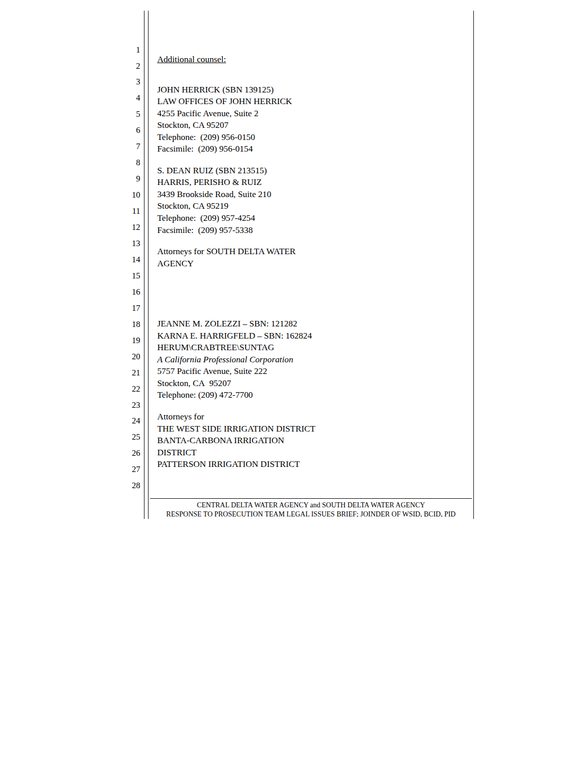1
2
3
4
5
6
7
8
9
10
11
12
13
14
15
16
17
18
19
20
21
22
23
24
25
26
27
28
Additional counsel:
JOHN HERRICK (SBN 139125)
LAW OFFICES OF JOHN HERRICK
4255 Pacific Avenue, Suite 2
Stockton, CA 95207
Telephone: (209) 956-0150
Facsimile: (209) 956-0154
S. DEAN RUIZ (SBN 213515)
HARRIS, PERISHO & RUIZ
3439 Brookside Road, Suite 210
Stockton, CA 95219
Telephone: (209) 957-4254
Facsimile: (209) 957-5338
Attorneys for SOUTH DELTA WATER
AGENCY
JEANNE M. ZOLEZZI – SBN: 121282
KARNA E. HARRIGFELD – SBN: 162824
HERUM\CRABTREE\SUNTAG
A California Professional Corporation
5757 Pacific Avenue, Suite 222
Stockton, CA 95207
Telephone: (209) 472-7700
Attorneys for
THE WEST SIDE IRRIGATION DISTRICT
BANTA-CARBONA IRRIGATION
DISTRICT
PATTERSON IRRIGATION DISTRICT
CENTRAL DELTA WATER AGENCY and SOUTH DELTA WATER AGENCY
RESPONSE TO PROSECUTION TEAM LEGAL ISSUES BRIEF; JOINDER OF WSID, BCID, PID